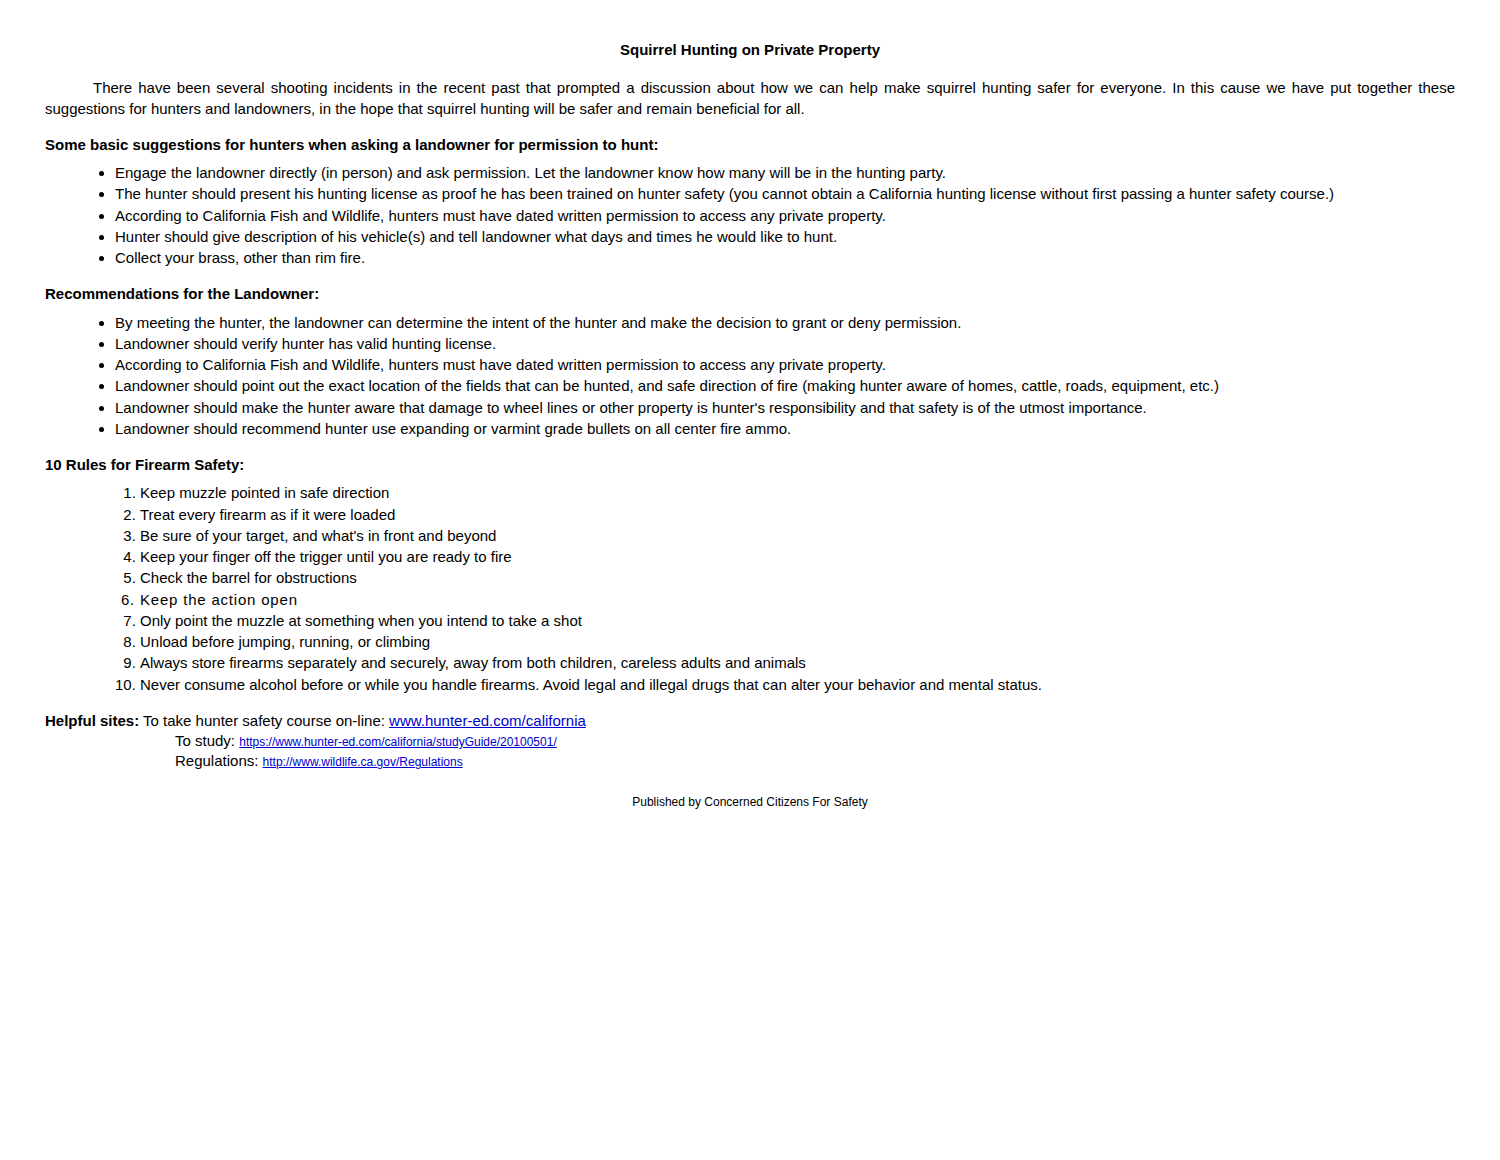Squirrel Hunting on Private Property
There have been several shooting incidents in the recent past that prompted a discussion about how we can help make squirrel hunting safer for everyone. In this cause we have put together these suggestions for hunters and landowners, in the hope that squirrel hunting will be safer and remain beneficial for all.
Some basic suggestions for hunters when asking a landowner for permission to hunt:
Engage the landowner directly (in person) and ask permission. Let the landowner know how many will be in the hunting party.
The hunter should present his hunting license as proof he has been trained on hunter safety (you cannot obtain a California hunting license without first passing a hunter safety course.)
According to California Fish and Wildlife, hunters must have dated written permission to access any private property.
Hunter should give description of his vehicle(s) and tell landowner what days and times he would like to hunt.
Collect your brass, other than rim fire.
Recommendations for the Landowner:
By meeting the hunter, the landowner can determine the intent of the hunter and make the decision to grant or deny permission.
Landowner should verify hunter has valid hunting license.
According to California Fish and Wildlife, hunters must have dated written permission to access any private property.
Landowner should point out the exact location of the fields that can be hunted, and safe direction of fire (making hunter aware of homes, cattle, roads, equipment, etc.)
Landowner should make the hunter aware that damage to wheel lines or other property is hunter's responsibility and that safety is of the utmost importance.
Landowner should recommend hunter use expanding or varmint grade bullets on all center fire ammo.
10 Rules for Firearm Safety:
Keep muzzle pointed in safe direction
Treat every firearm as if it were loaded
Be sure of your target, and what's in front and beyond
Keep your finger off the trigger until you are ready to fire
Check the barrel for obstructions
Keep the action open
Only point the muzzle at something when you intend to take a shot
Unload before jumping, running, or climbing
Always store firearms separately and securely, away from both children, careless adults and animals
Never consume alcohol before or while you handle firearms. Avoid legal and illegal drugs that can alter your behavior and mental status.
Helpful sites: To take hunter safety course on-line: www.hunter-ed.com/california
To study: https://www.hunter-ed.com/california/studyGuide/20100501/
Regulations: http://www.wildlife.ca.gov/Regulations
Published by Concerned Citizens For Safety